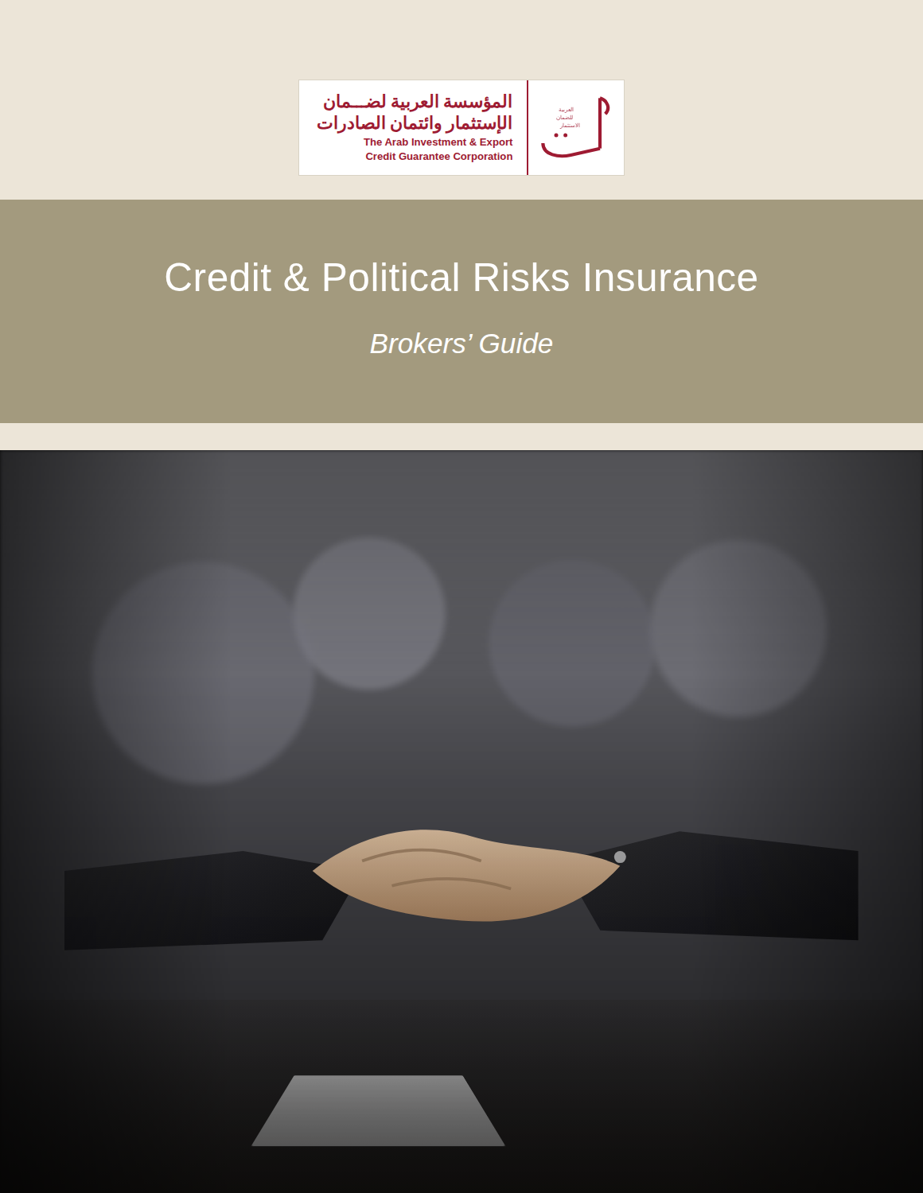المؤسسة العربية لضـــمان
الإستثمار وائتمان الصادرات
The Arab Investment & Export
Credit Guarantee Corporation
العربية للضمان الاستثمار
Credit & Political Risks Insurance
Brokers’ Guide